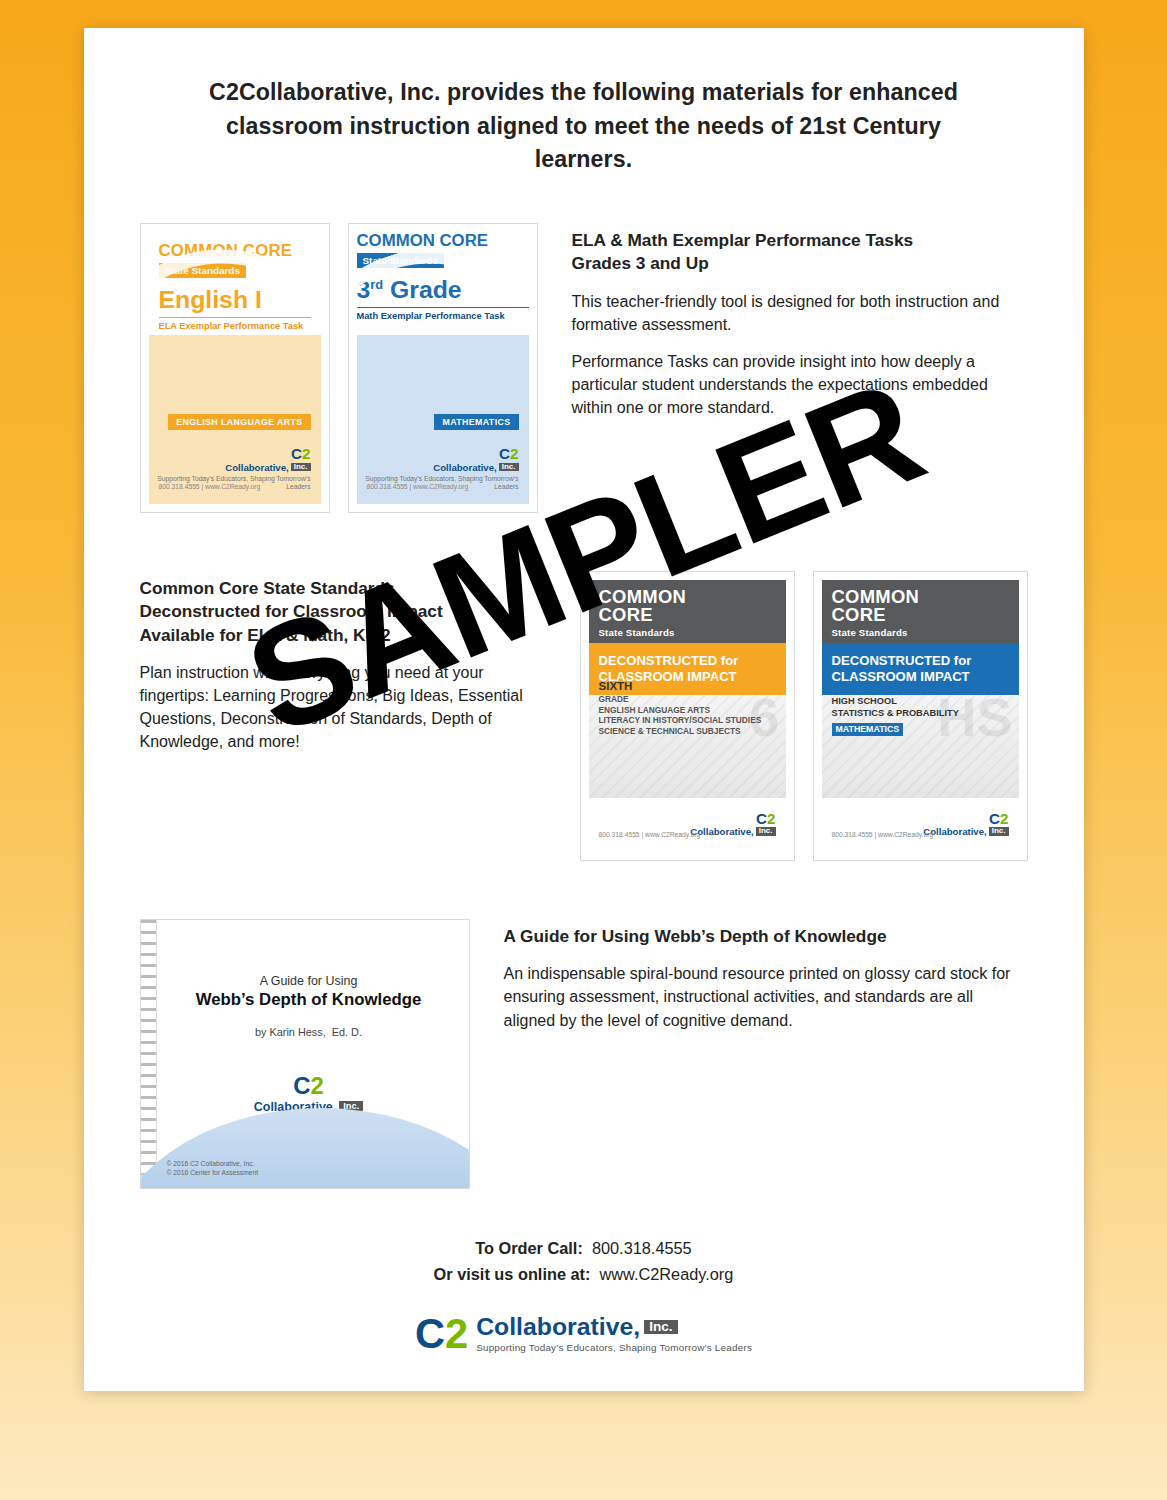C2Collaborative, Inc. provides the following materials for enhanced classroom instruction aligned to meet the needs of 21st Century learners.
COMMON CORE
State Standards
English I
ELA Exemplar Performance Task
ENGLISH LANGUAGE ARTS
800.318.4555 | www.C2Ready.org
C2
Collaborative,Inc.
Supporting Today's Educators, Shaping Tomorrow's Leaders
COMMON CORE
State Standards
3rd Grade
Math Exemplar Performance Task
MATHEMATICS
800.318.4555 | www.C2Ready.org
C2
Collaborative,Inc.
Supporting Today's Educators, Shaping Tomorrow's Leaders
ELA & Math Exemplar Performance Tasks
Grades 3 and Up
This teacher-friendly tool is designed for both instruction and formative assessment.
Performance Tasks can provide insight into how deeply a particular student understands the expectations embedded within one or more standard.
Common Core State Standards
Deconstructed for Classroom Impact
Available for ELA & Math, K-12
Plan instruction with everything you need at your fingertips: Learning Progressions, Big Ideas, Essential Questions, Deconstruction of Standards, Depth of Knowledge, and more!
COMMON
CORE State Standards
DECONSTRUCTED for
CLASSROOM IMPACT
6
SIXTH GRADE
ENGLISH LANGUAGE ARTS
LITERACY IN HISTORY/SOCIAL STUDIES
SCIENCE & TECHNICAL SUBJECTS
C2
Collaborative,Inc.
800.318.4555 | www.C2Ready.org
COMMON
CORE State Standards
DECONSTRUCTED for
CLASSROOM IMPACT
HS
HIGH SCHOOL
STATISTICS & PROBABILITY
MATHEMATICS
C2
Collaborative,Inc.
800.318.4555 | www.C2Ready.org
A Guide for Using
Webb’s Depth of Knowledge
by Karin Hess, Ed. D.
C2
Collaborative,Inc.
© 2016 C2 Collaborative, Inc.
© 2016 Center for Assessment
A Guide for Using Webb’s Depth of Knowledge
An indispensable spiral-bound resource printed on glossy card stock for ensuring assessment, instructional activities, and standards are all aligned by the level of cognitive demand.
To Order Call: 800.318.4555
Or visit us online at: www.C2Ready.org
C2
Collaborative,Inc.
Supporting Today’s Educators, Shaping Tomorrow’s Leaders
SAMPLER